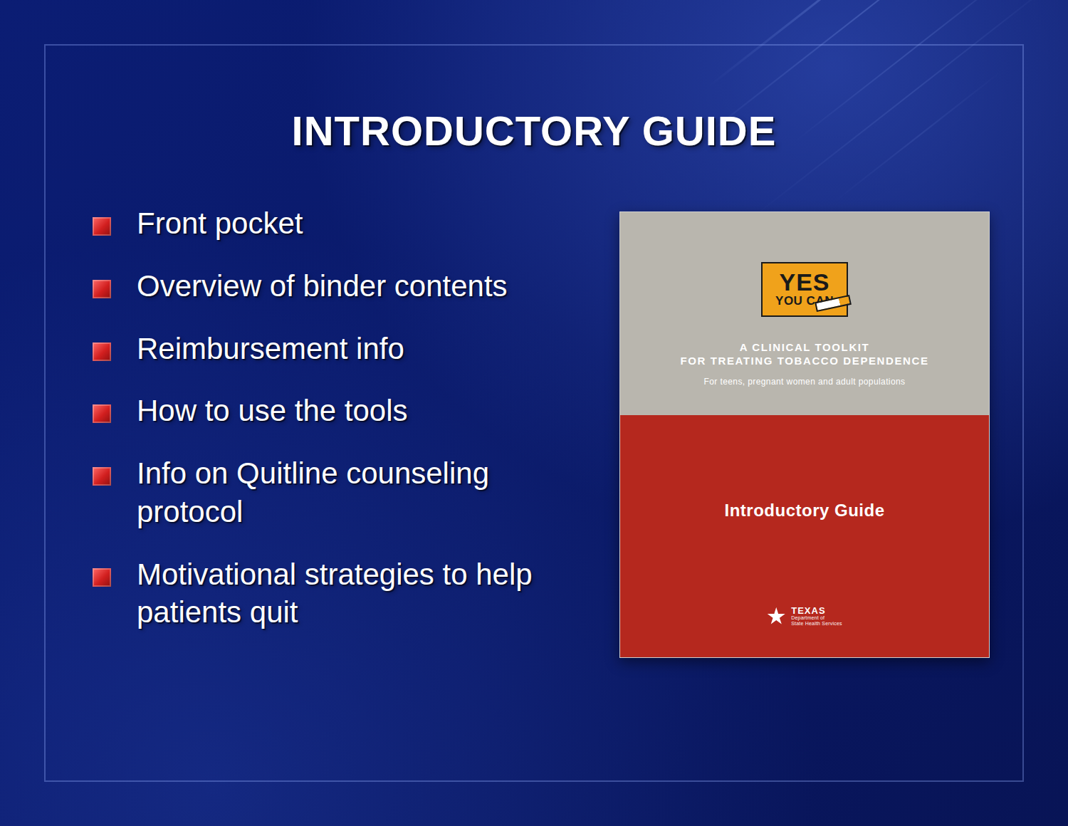INTRODUCTORY GUIDE
Front pocket
Overview of binder contents
Reimbursement info
How to use the tools
Info on Quitline counseling protocol
Motivational strategies to help patients quit
YES YOU CAN
A CLINICAL TOOLKIT
FOR TREATING TOBACCO DEPENDENCE
For teens, pregnant women and adult populations
Introductory Guide
TEXAS Department of
State Health Services